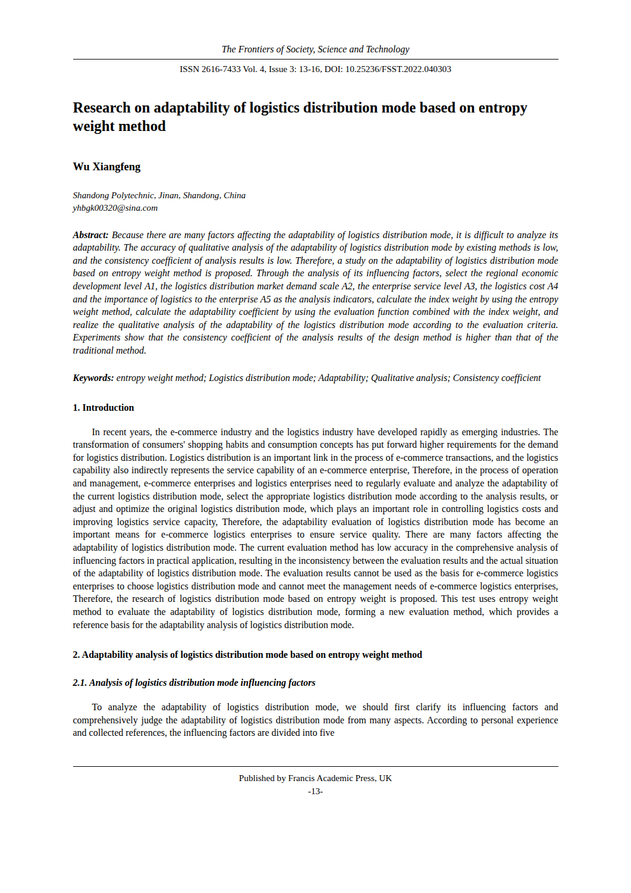The Frontiers of Society, Science and Technology
ISSN 2616-7433 Vol. 4, Issue 3: 13-16, DOI: 10.25236/FSST.2022.040303
Research on adaptability of logistics distribution mode based on entropy weight method
Wu Xiangfeng
Shandong Polytechnic, Jinan, Shandong, China
yhbgk00320@sina.com
Abstract: Because there are many factors affecting the adaptability of logistics distribution mode, it is difficult to analyze its adaptability. The accuracy of qualitative analysis of the adaptability of logistics distribution mode by existing methods is low, and the consistency coefficient of analysis results is low. Therefore, a study on the adaptability of logistics distribution mode based on entropy weight method is proposed. Through the analysis of its influencing factors, select the regional economic development level A1, the logistics distribution market demand scale A2, the enterprise service level A3, the logistics cost A4 and the importance of logistics to the enterprise A5 as the analysis indicators, calculate the index weight by using the entropy weight method, calculate the adaptability coefficient by using the evaluation function combined with the index weight, and realize the qualitative analysis of the adaptability of the logistics distribution mode according to the evaluation criteria. Experiments show that the consistency coefficient of the analysis results of the design method is higher than that of the traditional method.
Keywords: entropy weight method; Logistics distribution mode; Adaptability; Qualitative analysis; Consistency coefficient
1. Introduction
In recent years, the e-commerce industry and the logistics industry have developed rapidly as emerging industries. The transformation of consumers' shopping habits and consumption concepts has put forward higher requirements for the demand for logistics distribution. Logistics distribution is an important link in the process of e-commerce transactions, and the logistics capability also indirectly represents the service capability of an e-commerce enterprise, Therefore, in the process of operation and management, e-commerce enterprises and logistics enterprises need to regularly evaluate and analyze the adaptability of the current logistics distribution mode, select the appropriate logistics distribution mode according to the analysis results, or adjust and optimize the original logistics distribution mode, which plays an important role in controlling logistics costs and improving logistics service capacity, Therefore, the adaptability evaluation of logistics distribution mode has become an important means for e-commerce logistics enterprises to ensure service quality. There are many factors affecting the adaptability of logistics distribution mode. The current evaluation method has low accuracy in the comprehensive analysis of influencing factors in practical application, resulting in the inconsistency between the evaluation results and the actual situation of the adaptability of logistics distribution mode. The evaluation results cannot be used as the basis for e-commerce logistics enterprises to choose logistics distribution mode and cannot meet the management needs of e-commerce logistics enterprises, Therefore, the research of logistics distribution mode based on entropy weight is proposed. This test uses entropy weight method to evaluate the adaptability of logistics distribution mode, forming a new evaluation method, which provides a reference basis for the adaptability analysis of logistics distribution mode.
2. Adaptability analysis of logistics distribution mode based on entropy weight method
2.1. Analysis of logistics distribution mode influencing factors
To analyze the adaptability of logistics distribution mode, we should first clarify its influencing factors and comprehensively judge the adaptability of logistics distribution mode from many aspects. According to personal experience and collected references, the influencing factors are divided into five
Published by Francis Academic Press, UK
-13-